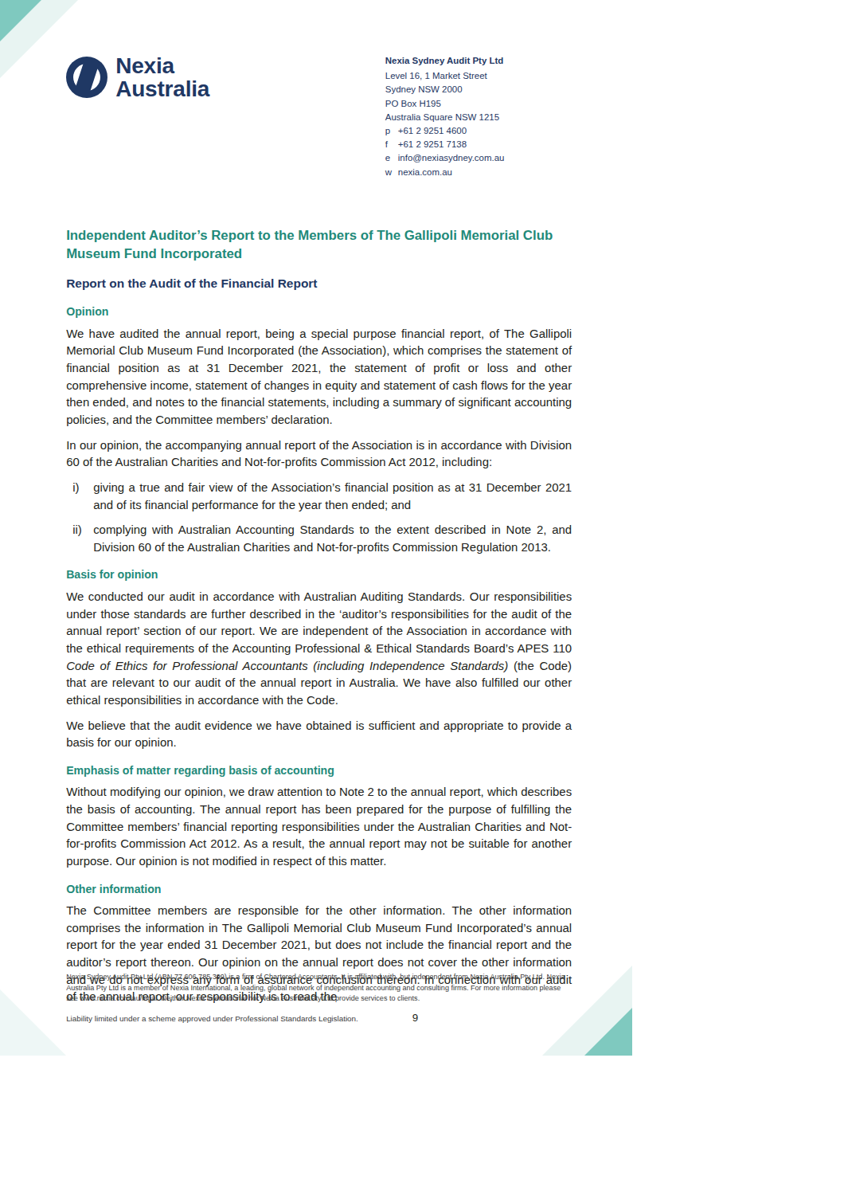Nexia
Australia
Nexia Sydney Audit Pty Ltd
Level 16, 1 Market Street
Sydney NSW 2000
PO Box H195
Australia Square NSW 1215
p+61 2 9251 4600
f+61 2 9251 7138
einfo@nexiasydney.com.au
wnexia.com.au
Independent Auditor’s Report to the Members of The Gallipoli Memorial Club Museum Fund Incorporated
Report on the Audit of the Financial Report
Opinion
We have audited the annual report, being a special purpose financial report, of The Gallipoli Memorial Club Museum Fund Incorporated (the Association), which comprises the statement of financial position as at 31 December 2021, the statement of profit or loss and other comprehensive income, statement of changes in equity and statement of cash flows for the year then ended, and notes to the financial statements, including a summary of significant accounting policies, and the Committee members’ declaration.
In our opinion, the accompanying annual report of the Association is in accordance with Division 60 of the Australian Charities and Not-for-profits Commission Act 2012, including:
giving a true and fair view of the Association’s financial position as at 31 December 2021 and of its financial performance for the year then ended; and
complying with Australian Accounting Standards to the extent described in Note 2, and Division 60 of the Australian Charities and Not-for-profits Commission Regulation 2013.
Basis for opinion
We conducted our audit in accordance with Australian Auditing Standards. Our responsibilities under those standards are further described in the ‘auditor’s responsibilities for the audit of the annual report’ section of our report. We are independent of the Association in accordance with the ethical requirements of the Accounting Professional & Ethical Standards Board’s APES 110 Code of Ethics for Professional Accountants (including Independence Standards) (the Code) that are relevant to our audit of the annual report in Australia. We have also fulfilled our other ethical responsibilities in accordance with the Code.
We believe that the audit evidence we have obtained is sufficient and appropriate to provide a basis for our opinion.
Emphasis of matter regarding basis of accounting
Without modifying our opinion, we draw attention to Note 2 to the annual report, which describes the basis of accounting. The annual report has been prepared for the purpose of fulfilling the Committee members’ financial reporting responsibilities under the Australian Charities and Not-for-profits Commission Act 2012. As a result, the annual report may not be suitable for another purpose. Our opinion is not modified in respect of this matter.
Other information
The Committee members are responsible for the other information. The other information comprises the information in The Gallipoli Memorial Club Museum Fund Incorporated’s annual report for the year ended 31 December 2021, but does not include the financial report and the auditor’s report thereon. Our opinion on the annual report does not cover the other information and we do not express any form of assurance conclusion thereon. In connection with our audit of the annual report, our responsibility is to read the
Nexia Sydney Audit Pty Ltd (ABN 77 606 785 399) is a firm of Chartered Accountants. It is affiliated with, but independent from Nexia Australia Pty Ltd. Nexia Australia Pty Ltd is a member of Nexia International, a leading, global network of independent accounting and consulting firms. For more information please see www.nexia.com.au/legal. Neither Nexia International nor Nexia Australia Pty Ltd provide services to clients.
Liability limited under a scheme approved under Professional Standards Legislation. 9